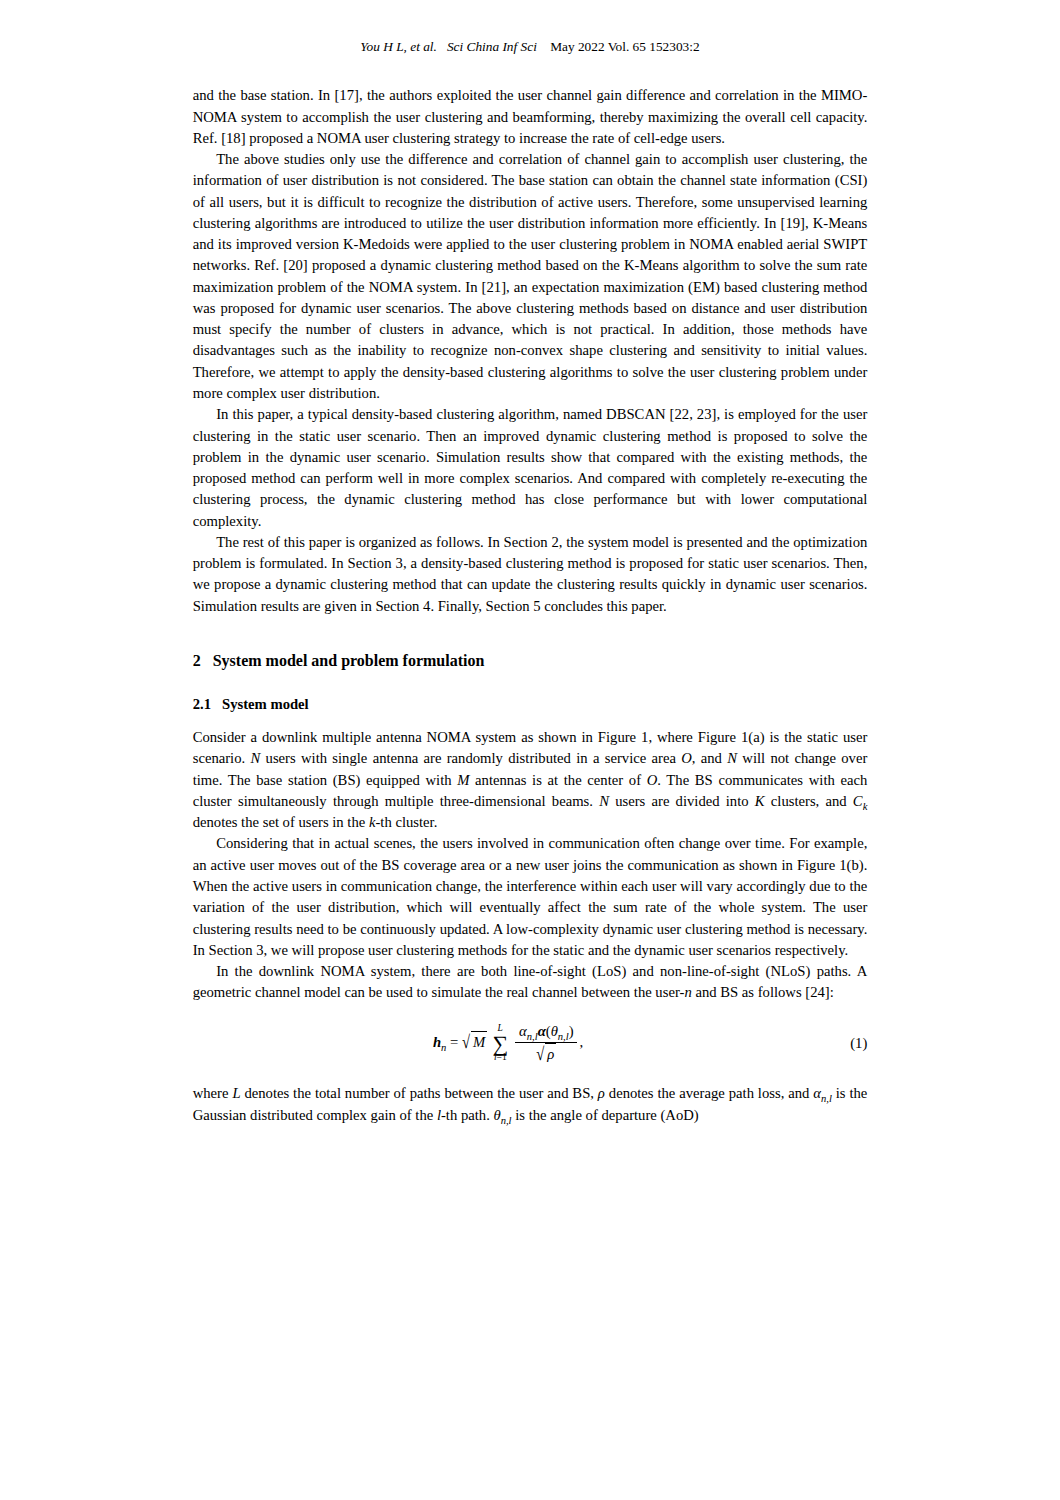You H L, et al. Sci China Inf Sci May 2022 Vol. 65 152303:2
and the base station. In [17], the authors exploited the user channel gain difference and correlation in the MIMO-NOMA system to accomplish the user clustering and beamforming, thereby maximizing the overall cell capacity. Ref. [18] proposed a NOMA user clustering strategy to increase the rate of cell-edge users.
The above studies only use the difference and correlation of channel gain to accomplish user clustering, the information of user distribution is not considered. The base station can obtain the channel state information (CSI) of all users, but it is difficult to recognize the distribution of active users. Therefore, some unsupervised learning clustering algorithms are introduced to utilize the user distribution information more efficiently. In [19], K-Means and its improved version K-Medoids were applied to the user clustering problem in NOMA enabled aerial SWIPT networks. Ref. [20] proposed a dynamic clustering method based on the K-Means algorithm to solve the sum rate maximization problem of the NOMA system. In [21], an expectation maximization (EM) based clustering method was proposed for dynamic user scenarios. The above clustering methods based on distance and user distribution must specify the number of clusters in advance, which is not practical. In addition, those methods have disadvantages such as the inability to recognize non-convex shape clustering and sensitivity to initial values. Therefore, we attempt to apply the density-based clustering algorithms to solve the user clustering problem under more complex user distribution.
In this paper, a typical density-based clustering algorithm, named DBSCAN [22, 23], is employed for the user clustering in the static user scenario. Then an improved dynamic clustering method is proposed to solve the problem in the dynamic user scenario. Simulation results show that compared with the existing methods, the proposed method can perform well in more complex scenarios. And compared with completely re-executing the clustering process, the dynamic clustering method has close performance but with lower computational complexity.
The rest of this paper is organized as follows. In Section 2, the system model is presented and the optimization problem is formulated. In Section 3, a density-based clustering method is proposed for static user scenarios. Then, we propose a dynamic clustering method that can update the clustering results quickly in dynamic user scenarios. Simulation results are given in Section 4. Finally, Section 5 concludes this paper.
2 System model and problem formulation
2.1 System model
Consider a downlink multiple antenna NOMA system as shown in Figure 1, where Figure 1(a) is the static user scenario. N users with single antenna are randomly distributed in a service area O, and N will not change over time. The base station (BS) equipped with M antennas is at the center of O. The BS communicates with each cluster simultaneously through multiple three-dimensional beams. N users are divided into K clusters, and Ck denotes the set of users in the k-th cluster.
Considering that in actual scenes, the users involved in communication often change over time. For example, an active user moves out of the BS coverage area or a new user joins the communication as shown in Figure 1(b). When the active users in communication change, the interference within each user will vary accordingly due to the variation of the user distribution, which will eventually affect the sum rate of the whole system. The user clustering results need to be continuously updated. A low-complexity dynamic user clustering method is necessary. In Section 3, we will propose user clustering methods for the static and the dynamic user scenarios respectively.
In the downlink NOMA system, there are both line-of-sight (LoS) and non-line-of-sight (NLoS) paths. A geometric channel model can be used to simulate the real channel between the user-n and BS as follows [24]:
hn = √M L ∑ l=1 αn,l α(θn,l) √ρ ,
(1)
where L denotes the total number of paths between the user and BS, ρ denotes the average path loss, and αn,l is the Gaussian distributed complex gain of the l-th path. θn,l is the angle of departure (AoD)